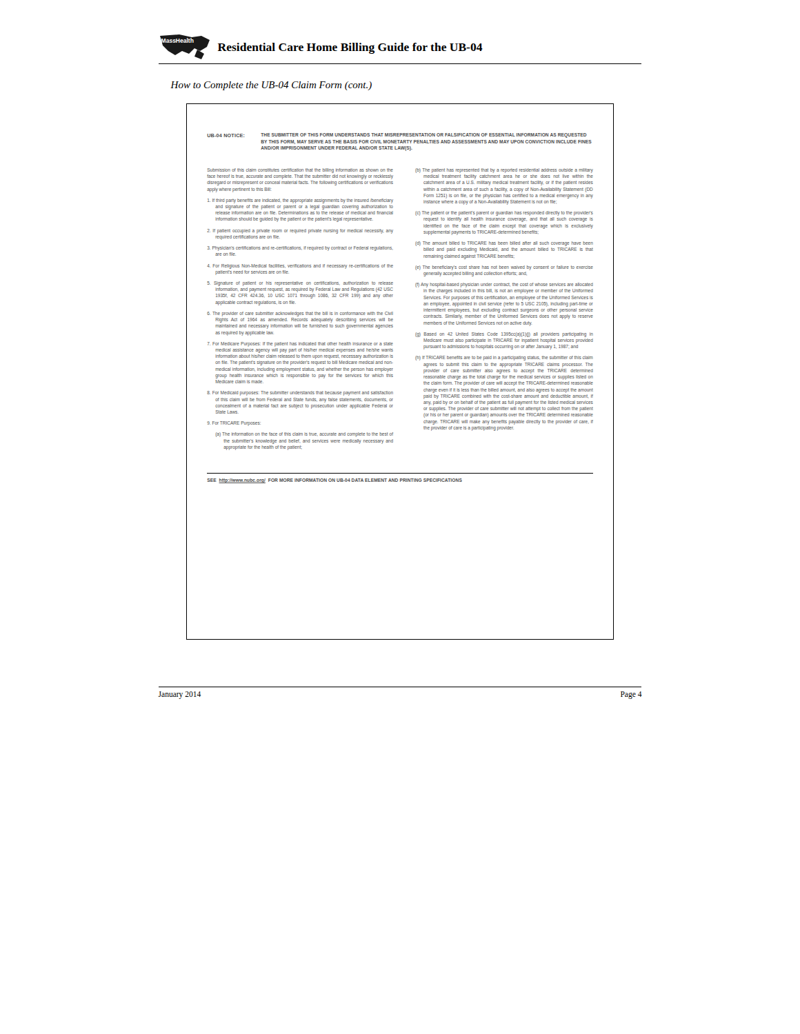MassHealth
Residential Care Home Billing Guide for the UB-04
How to Complete the UB-04 Claim Form (cont.)
UB-04 NOTICE:
THE SUBMITTER OF THIS FORM UNDERSTANDS THAT MISREPRESENTATION OR FALSIFICATION OF ESSENTIAL INFORMATION AS REQUESTED BY THIS FORM, MAY SERVE AS THE BASIS FOR CIVIL MONETARTY PENALTIES AND ASSESSMENTS AND MAY UPON CONVICTION INCLUDE FINES AND/OR IMPRISONMENT UNDER FEDERAL AND/OR STATE LAW(S).
Submission of this claim constitutes certification that the billing information as shown on the face hereof is true, accurate and complete. That the submitter did not knowingly or recklessly disregard or misrepresent or conceal material facts. The following certifications or verifications apply where pertinent to this Bill:
1. If third party benefits are indicated, the appropriate assignments by the insured /beneficiary and signature of the patient or parent or a legal guardian covering authorization to release information are on file. Determinations as to the release of medical and financial information should be guided by the patient or the patient's legal representative.
2. If patient occupied a private room or required private nursing for medical necessity, any required certifications are on file.
3. Physician's certifications and re-certifications, if required by contract or Federal regulations, are on file.
4. For Religious Non-Medical facilities, verifications and if necessary re-certifications of the patient's need for services are on file.
5. Signature of patient or his representative on certifications, authorization to release information, and payment request, as required by Federal Law and Regulations (42 USC 1935f, 42 CFR 424.36, 10 USC 1071 through 1086, 32 CFR 199) and any other applicable contract regulations, is on file.
6. The provider of care submitter acknowledges that the bill is in conformance with the Civil Rights Act of 1964 as amended. Records adequately describing services will be maintained and necessary information will be furnished to such governmental agencies as required by applicable law.
7. For Medicare Purposes: If the patient has indicated that other health insurance or a state medical assistance agency will pay part of his/her medical expenses and he/she wants information about his/her claim released to them upon request, necessary authorization is on file. The patient's signature on the provider's request to bill Medicare medical and non-medical information, including employment status, and whether the person has employer group health insurance which is responsible to pay for the services for which this Medicare claim is made.
8. For Medicaid purposes: The submitter understands that because payment and satisfaction of this claim will be from Federal and State funds, any false statements, documents, or concealment of a material fact are subject to prosecution under applicable Federal or State Laws.
9. For TRICARE Purposes:
(a) The information on the face of this claim is true, accurate and complete to the best of the submitter's knowledge and belief, and services were medically necessary and appropriate for the health of the patient;
(b) The patient has represented that by a reported residential address outside a military medical treatment facility catchment area he or she does not live within the catchment area of a U.S. military medical treatment facility, or if the patient resides within a catchment area of such a facility, a copy of Non-Availability Statement (DD Form 1251) is on file, or the physician has certified to a medical emergency in any instance where a copy of a Non-Availability Statement is not on file;
(c) The patient or the patient's parent or guardian has responded directly to the provider's request to identify all health insurance coverage, and that all such coverage is identified on the face of the claim except that coverage which is exclusively supplemental payments to TRICARE-determined benefits;
(d) The amount billed to TRICARE has been billed after all such coverage have been billed and paid excluding Medicaid, and the amount billed to TRICARE is that remaining claimed against TRICARE benefits;
(e) The beneficiary's cost share has not been waived by consent or failure to exercise generally accepted billing and collection efforts; and,
(f) Any hospital-based physician under contract, the cost of whose services are allocated in the charges included in this bill, is not an employee or member of the Uniformed Services. For purposes of this certification, an employee of the Uniformed Services is an employee, appointed in civil service (refer to 5 USC 2105), including part-time or intermittent employees, but excluding contract surgeons or other personal service contracts. Similarly, member of the Uniformed Services does not apply to reserve members of the Uniformed Services not on active duty.
(g) Based on 42 United States Code 1395cc(a)(1)(j) all providers participating in Medicare must also participate in TRICARE for inpatient hospital services provided pursuant to admissions to hospitals occurring on or after January 1, 1987; and
(h) If TRICARE benefits are to be paid in a participating status, the submitter of this claim agrees to submit this claim to the appropriate TRICARE claims processor. The provider of care submitter also agrees to accept the TRICARE determined reasonable charge as the total charge for the medical services or supplies listed on the claim form. The provider of care will accept the TRICARE-determined reasonable charge even if it is less than the billed amount, and also agrees to accept the amount paid by TRICARE combined with the cost-share amount and deductible amount, if any, paid by or on behalf of the patient as full payment for the listed medical services or supplies. The provider of care submitter will not attempt to collect from the patient (or his or her parent or guardian) amounts over the TRICARE determined reasonable charge. TRICARE will make any benefits payable directly to the provider of care, if the provider of care is a participating provider.
SEE http://www.nubc.org/ FOR MORE INFORMATION ON UB-04 DATA ELEMENT AND PRINTING SPECIFICATIONS
January 2014 Page 4